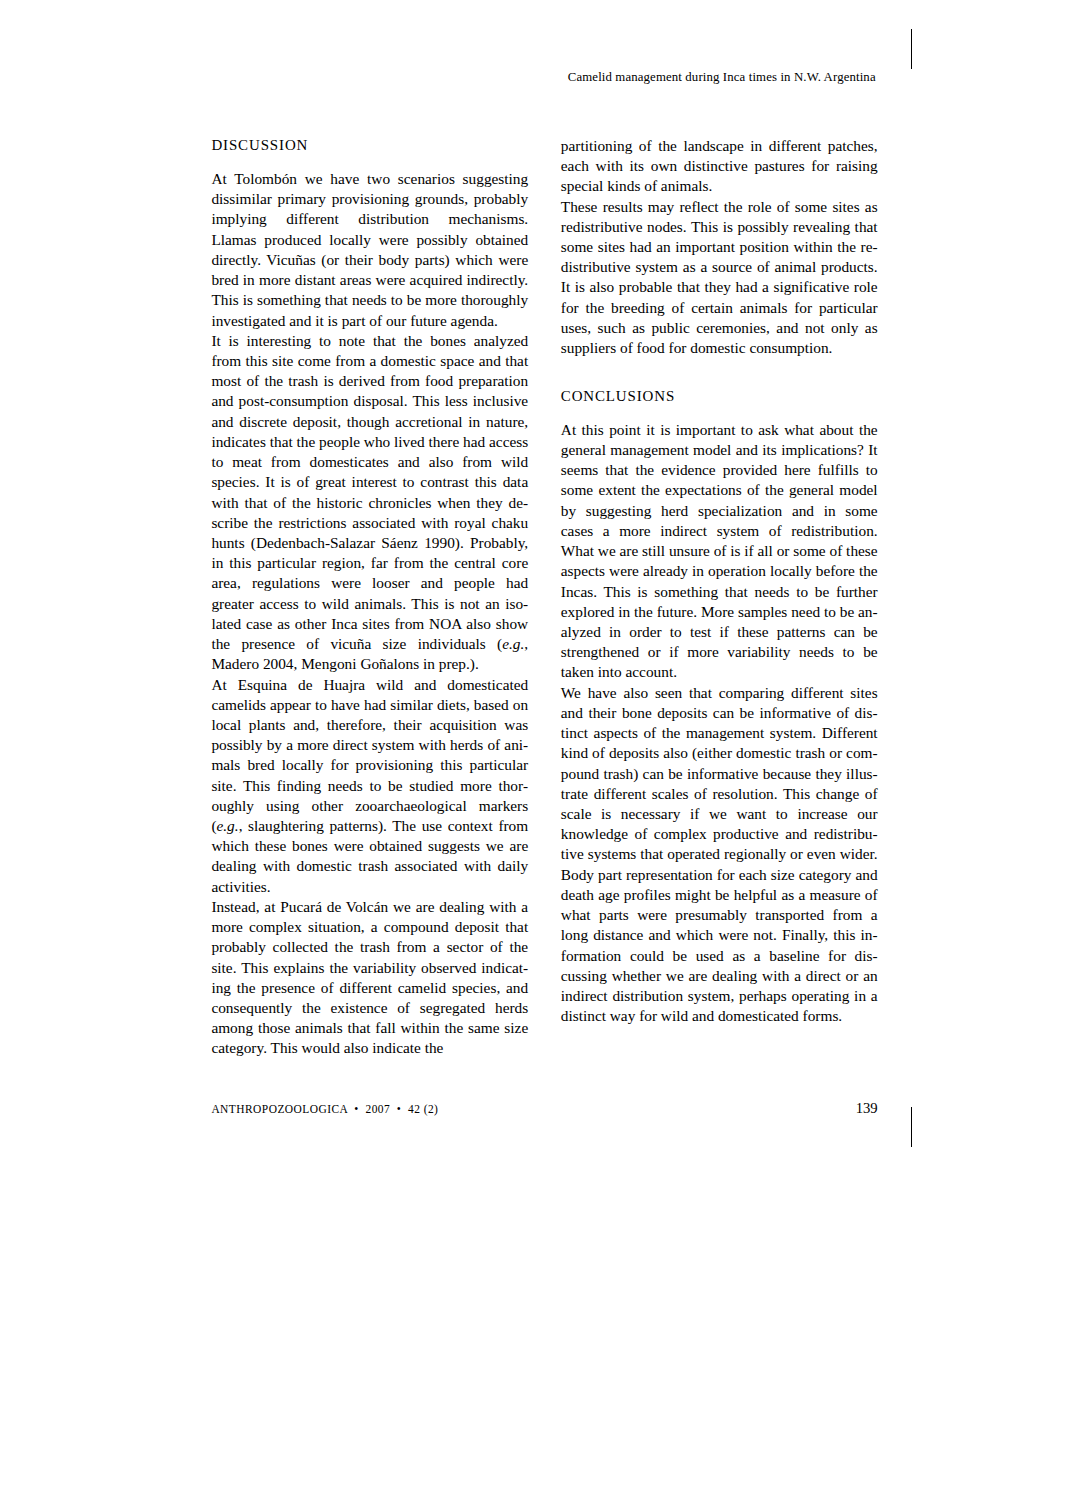Camelid management during Inca times in N.W. Argentina
Discussion
At Tolombón we have two scenarios suggesting dissimilar primary provisioning grounds, probably implying different distribution mechanisms. Llamas produced locally were possibly obtained directly. Vicuñas (or their body parts) which were bred in more distant areas were acquired indirectly. This is something that needs to be more thoroughly investigated and it is part of our future agenda.
It is interesting to note that the bones analyzed from this site come from a domestic space and that most of the trash is derived from food preparation and post-consumption disposal. This less inclusive and discrete deposit, though accretional in nature, indicates that the people who lived there had access to meat from domesticates and also from wild species. It is of great interest to contrast this data with that of the historic chronicles when they describe the restrictions associated with royal chaku hunts (Dedenbach-Salazar Sáenz 1990). Probably, in this particular region, far from the central core area, regulations were looser and people had greater access to wild animals. This is not an isolated case as other Inca sites from NOA also show the presence of vicuña size individuals (e.g., Madero 2004, Mengoni Goñalons in prep.).
At Esquina de Huajra wild and domesticated camelids appear to have had similar diets, based on local plants and, therefore, their acquisition was possibly by a more direct system with herds of animals bred locally for provisioning this particular site. This finding needs to be studied more thoroughly using other zooarchaeological markers (e.g., slaughtering patterns). The use context from which these bones were obtained suggests we are dealing with domestic trash associated with daily activities.
Instead, at Pucará de Volcán we are dealing with a more complex situation, a compound deposit that probably collected the trash from a sector of the site. This explains the variability observed indicating the presence of different camelid species, and consequently the existence of segregated herds among those animals that fall within the same size category. This would also indicate the
partitioning of the landscape in different patches, each with its own distinctive pastures for raising special kinds of animals.
These results may reflect the role of some sites as redistributive nodes. This is possibly revealing that some sites had an important position within the redistributive system as a source of animal products. It is also probable that they had a significative role for the breeding of certain animals for particular uses, such as public ceremonies, and not only as suppliers of food for domestic consumption.
Conclusions
At this point it is important to ask what about the general management model and its implications? It seems that the evidence provided here fulfills to some extent the expectations of the general model by suggesting herd specialization and in some cases a more indirect system of redistribution. What we are still unsure of is if all or some of these aspects were already in operation locally before the Incas. This is something that needs to be further explored in the future. More samples need to be analyzed in order to test if these patterns can be strengthened or if more variability needs to be taken into account.
We have also seen that comparing different sites and their bone deposits can be informative of distinct aspects of the management system. Different kind of deposits also (either domestic trash or compound trash) can be informative because they illustrate different scales of resolution. This change of scale is necessary if we want to increase our knowledge of complex productive and redistributive systems that operated regionally or even wider. Body part representation for each size category and death age profiles might be helpful as a measure of what parts were presumably transported from a long distance and which were not. Finally, this information could be used as a baseline for discussing whether we are dealing with a direct or an indirect distribution system, perhaps operating in a distinct way for wild and domesticated forms.
Anthropozoologica • 2007 • 42 (2)
139